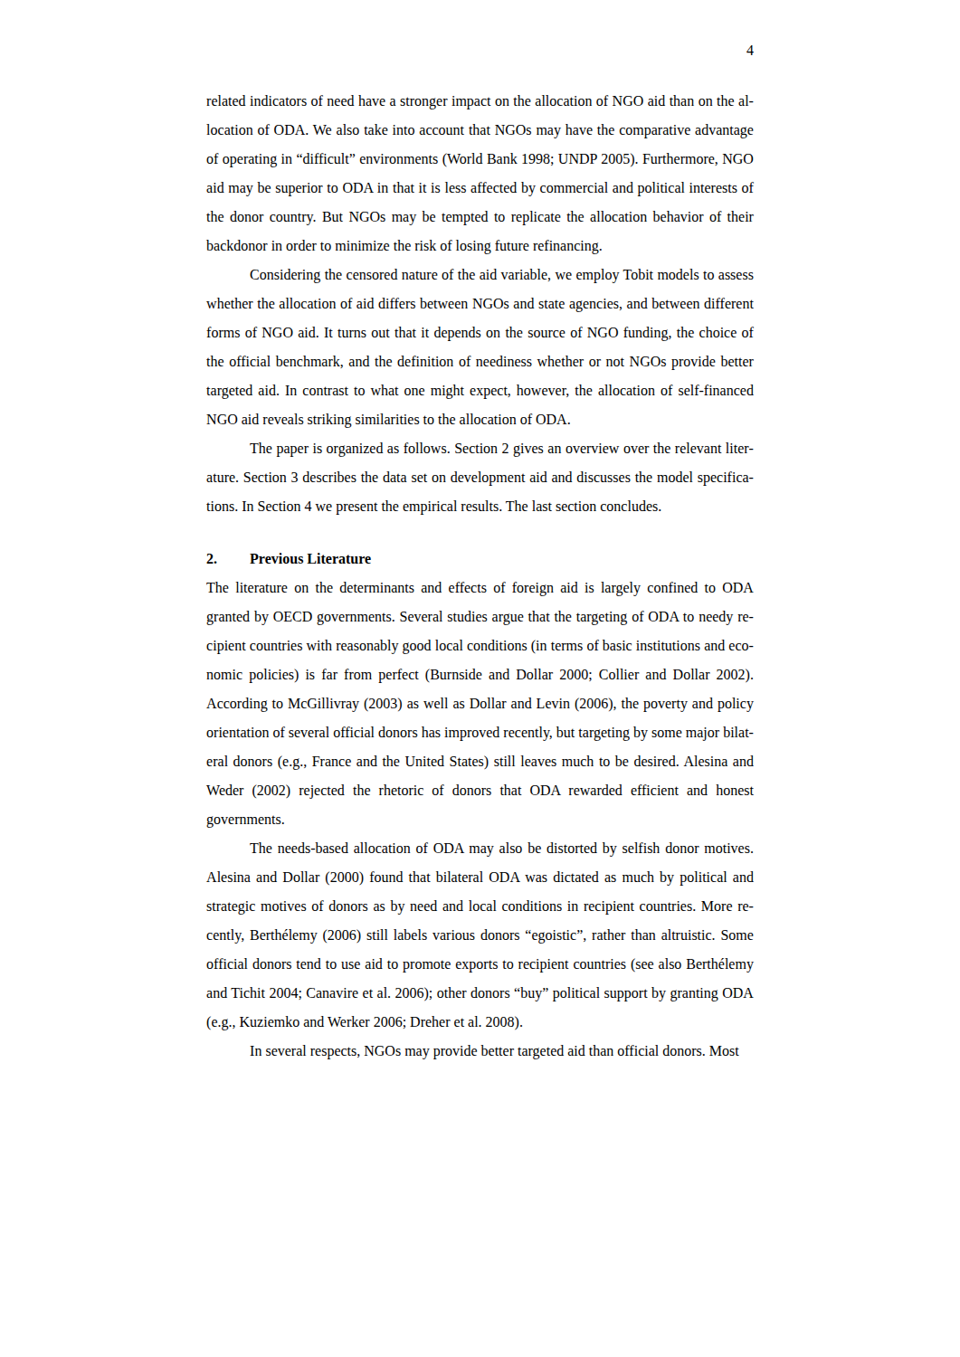4
related indicators of need have a stronger impact on the allocation of NGO aid than on the allocation of ODA. We also take into account that NGOs may have the comparative advantage of operating in “difficult” environments (World Bank 1998; UNDP 2005). Furthermore, NGO aid may be superior to ODA in that it is less affected by commercial and political interests of the donor country. But NGOs may be tempted to replicate the allocation behavior of their backdonor in order to minimize the risk of losing future refinancing.
Considering the censored nature of the aid variable, we employ Tobit models to assess whether the allocation of aid differs between NGOs and state agencies, and between different forms of NGO aid. It turns out that it depends on the source of NGO funding, the choice of the official benchmark, and the definition of neediness whether or not NGOs provide better targeted aid. In contrast to what one might expect, however, the allocation of self-financed NGO aid reveals striking similarities to the allocation of ODA.
The paper is organized as follows. Section 2 gives an overview over the relevant literature. Section 3 describes the data set on development aid and discusses the model specifications. In Section 4 we present the empirical results. The last section concludes.
2. Previous Literature
The literature on the determinants and effects of foreign aid is largely confined to ODA granted by OECD governments. Several studies argue that the targeting of ODA to needy recipient countries with reasonably good local conditions (in terms of basic institutions and economic policies) is far from perfect (Burnside and Dollar 2000; Collier and Dollar 2002). According to McGillivray (2003) as well as Dollar and Levin (2006), the poverty and policy orientation of several official donors has improved recently, but targeting by some major bilateral donors (e.g., France and the United States) still leaves much to be desired. Alesina and Weder (2002) rejected the rhetoric of donors that ODA rewarded efficient and honest governments.
The needs-based allocation of ODA may also be distorted by selfish donor motives. Alesina and Dollar (2000) found that bilateral ODA was dictated as much by political and strategic motives of donors as by need and local conditions in recipient countries. More recently, Berthélemy (2006) still labels various donors “egoistic”, rather than altruistic. Some official donors tend to use aid to promote exports to recipient countries (see also Berthélemy and Tichit 2004; Canavire et al. 2006); other donors “buy” political support by granting ODA (e.g., Kuziemko and Werker 2006; Dreher et al. 2008).
In several respects, NGOs may provide better targeted aid than official donors. Most